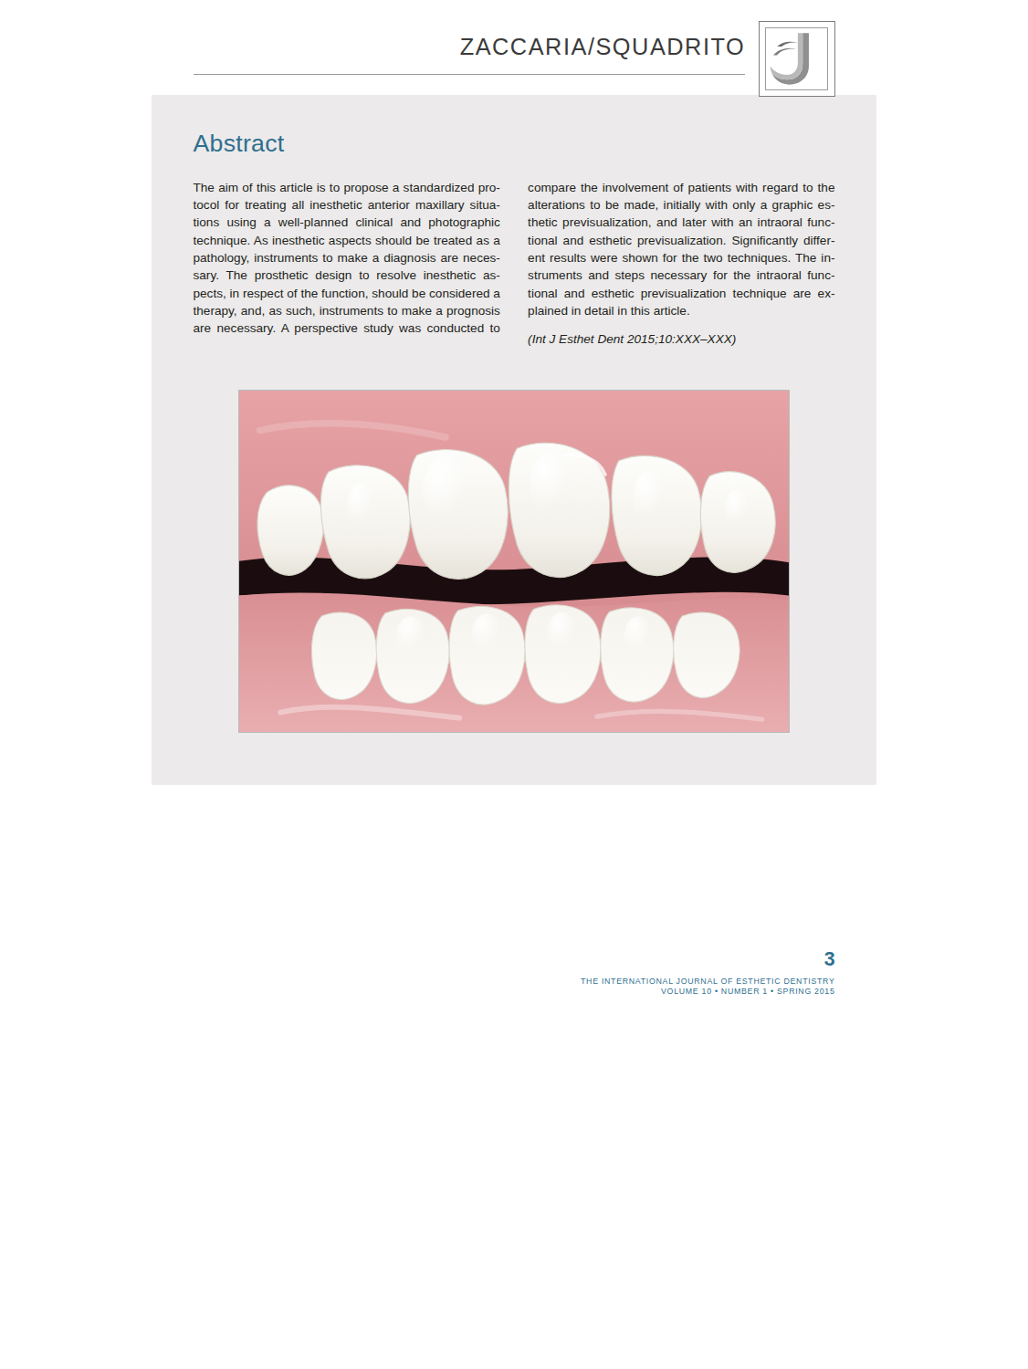ZACCARIA/SQUADRITO
Abstract
The aim of this article is to propose a standardized protocol for treating all inesthetic anterior maxillary situations using a well-planned clinical and photographic technique. As inesthetic aspects should be treated as a pathology, instruments to make a diagnosis are necessary. The prosthetic design to resolve inesthetic aspects, in respect of the function, should be considered a therapy, and, as such, instruments to make a prognosis are necessary. A perspective study was conducted to compare the involvement of patients with regard to the alterations to be made, initially with only a graphic esthetic previsualization, and later with an intraoral functional and esthetic previsualization. Significantly different results were shown for the two techniques. The instruments and steps necessary for the intraoral functional and esthetic previsualization technique are explained in detail in this article.
(Int J Esthet Dent 2015;10:XXX–XXX)
3
The International Journal of Esthetic Dentistry Volume 10 • Number 1 • Spring 2015